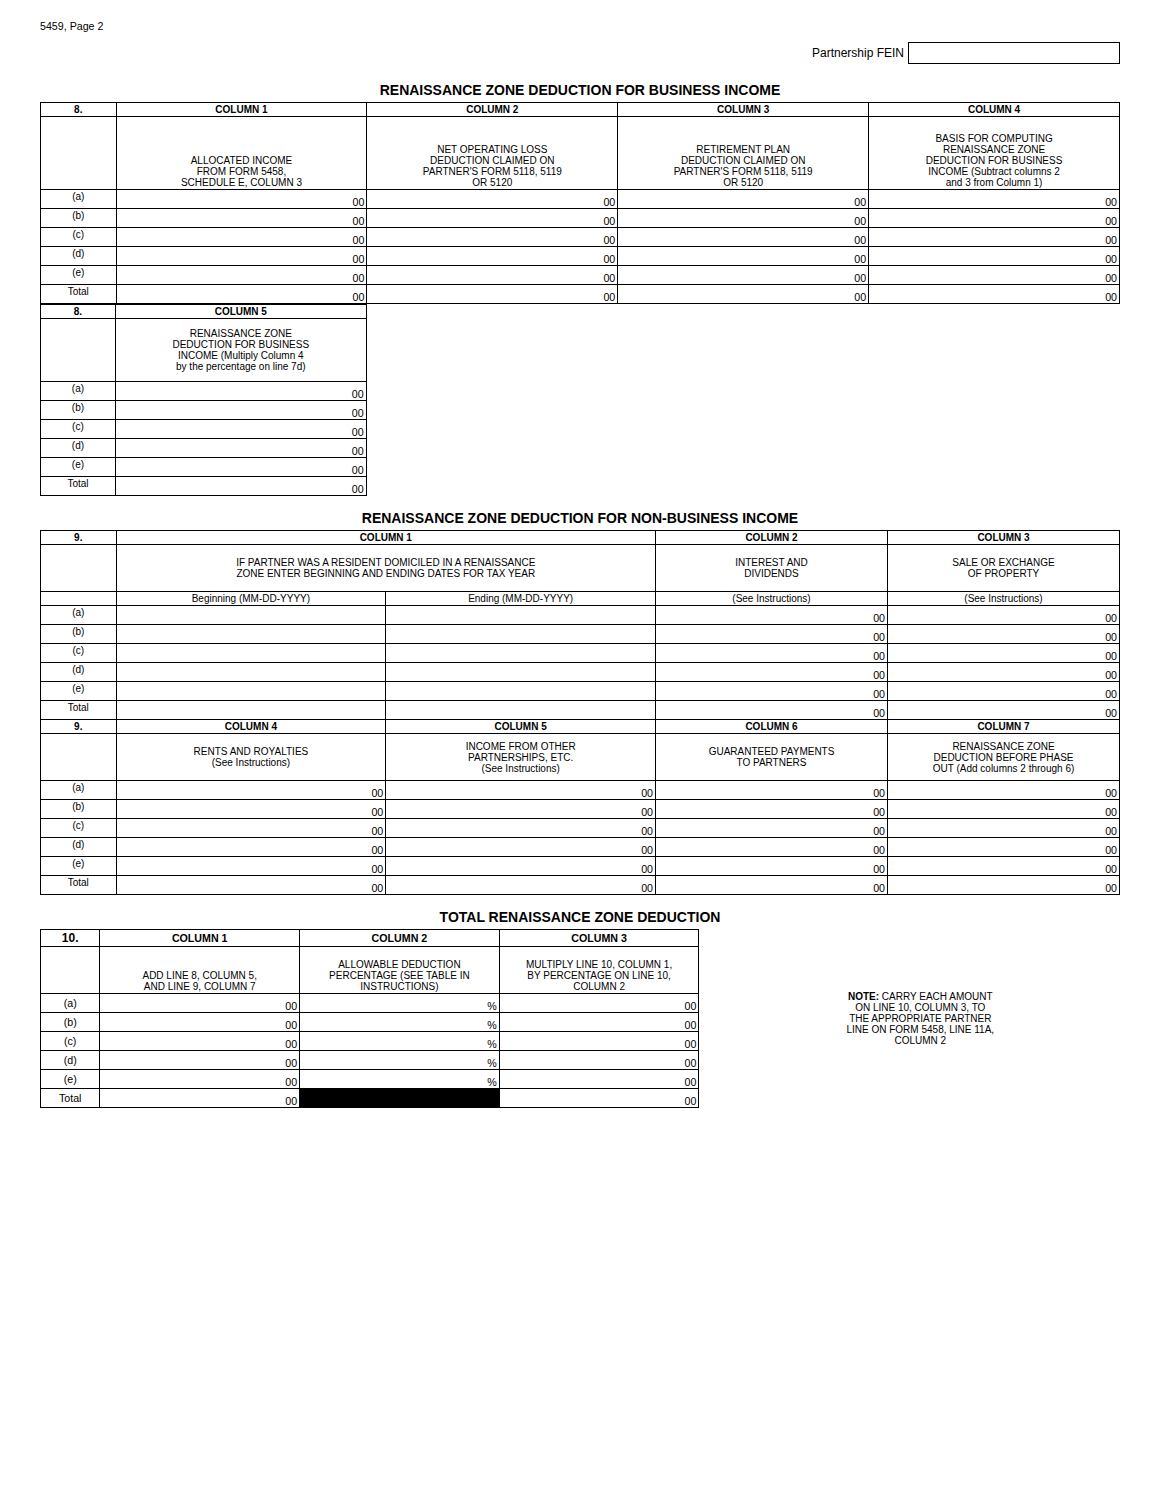5459, Page 2
Partnership FEIN
RENAISSANCE ZONE DEDUCTION FOR BUSINESS INCOME
| 8. | COLUMN 1 | COLUMN 2 | COLUMN 3 | COLUMN 4 |
| | ALLOCATED INCOME FROM FORM 5458, SCHEDULE E, COLUMN 3 | NET OPERATING LOSS DEDUCTION CLAIMED ON PARTNER'S FORM 5118, 5119 OR 5120 | RETIREMENT PLAN DEDUCTION CLAIMED ON PARTNER'S FORM 5118, 5119 OR 5120 | BASIS FOR COMPUTING RENAISSANCE ZONE DEDUCTION FOR BUSINESS INCOME (Subtract columns 2 and 3 from Column 1) |
| (a) | 00 | 00 | 00 | 00 |
| (b) | 00 | 00 | 00 | 00 |
| (c) | 00 | 00 | 00 | 00 |
| (d) | 00 | 00 | 00 | 00 |
| (e) | 00 | 00 | 00 | 00 |
| Total | 00 | 00 | 00 | 00 |
| 8. | COLUMN 5 |
| | RENAISSANCE ZONE DEDUCTION FOR BUSINESS INCOME (Multiply Column 4 by the percentage on line 7d) |
| (a) | 00 |
| (b) | 00 |
| (c) | 00 |
| (d) | 00 |
| (e) | 00 |
| Total | 00 |
RENAISSANCE ZONE DEDUCTION FOR NON-BUSINESS INCOME
| 9. | COLUMN 1 | COLUMN 2 | COLUMN 3 |
| | IF PARTNER WAS A RESIDENT DOMICILED IN A RENAISSANCE ZONE ENTER BEGINNING AND ENDING DATES FOR TAX YEAR | INTEREST AND DIVIDENDS | SALE OR EXCHANGE OF PROPERTY |
| | Beginning (MM-DD-YYYY) | Ending (MM-DD-YYYY) | (See Instructions) | (See Instructions) |
| (a) | | | 00 | 00 |
| (b) | | | 00 | 00 |
| (c) | | | 00 | 00 |
| (d) | | | 00 | 00 |
| (e) | | | 00 | 00 |
| Total | | | 00 | 00 |
| 9. | COLUMN 4 | COLUMN 5 | COLUMN 6 | COLUMN 7 |
| | RENTS AND ROYALTIES (See Instructions) | INCOME FROM OTHER PARTNERSHIPS, ETC. (See Instructions) | GUARANTEED PAYMENTS TO PARTNERS | RENAISSANCE ZONE DEDUCTION BEFORE PHASE OUT (Add columns 2 through 6) |
| (a) | 00 | 00 | 00 | 00 |
| (b) | 00 | 00 | 00 | 00 |
| (c) | 00 | 00 | 00 | 00 |
| (d) | 00 | 00 | 00 | 00 |
| (e) | 00 | 00 | 00 | 00 |
| Total | 00 | 00 | 00 | 00 |
TOTAL RENAISSANCE ZONE DEDUCTION
| 10. | COLUMN 1 | COLUMN 2 | COLUMN 3 | | NOTE: CARRY EACH AMOUNT ON LINE 10, COLUMN 3, TO THE APPROPRIATE PARTNER LINE ON FORM 5458, LINE 11A, COLUMN 2 |
| | ADD LINE 8, COLUMN 5, AND LINE 9, COLUMN 7 | ALLOWABLE DEDUCTION PERCENTAGE (SEE TABLE IN INSTRUCTIONS) | MULTIPLY LINE 10, COLUMN 1, BY PERCENTAGE ON LINE 10, COLUMN 2 | |
| (a) | 00 | % | 00 | |
| (b) | 00 | % | 00 | |
| (c) | 00 | % | 00 | |
| (d) | 00 | % | 00 | |
| (e) | 00 | % | 00 | |
| Total | 00 | | 00 | |